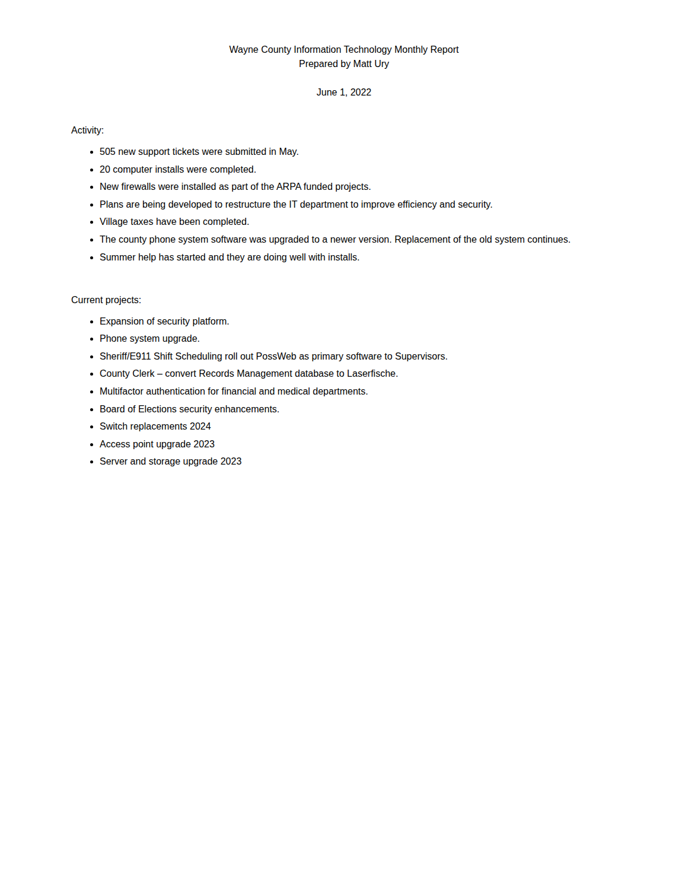Wayne County Information Technology Monthly Report
Prepared by Matt Ury
June 1, 2022
Activity:
505 new support tickets were submitted in May.
20 computer installs were completed.
New firewalls were installed as part of the ARPA funded projects.
Plans are being developed to restructure the IT department to improve efficiency and security.
Village taxes have been completed.
The county phone system software was upgraded to a newer version. Replacement of the old system continues.
Summer help has started and they are doing well with installs.
Current projects:
Expansion of security platform.
Phone system upgrade.
Sheriff/E911 Shift Scheduling roll out PossWeb as primary software to Supervisors.
County Clerk – convert Records Management database to Laserfische.
Multifactor authentication for financial and medical departments.
Board of Elections security enhancements.
Switch replacements 2024
Access point upgrade 2023
Server and storage upgrade 2023